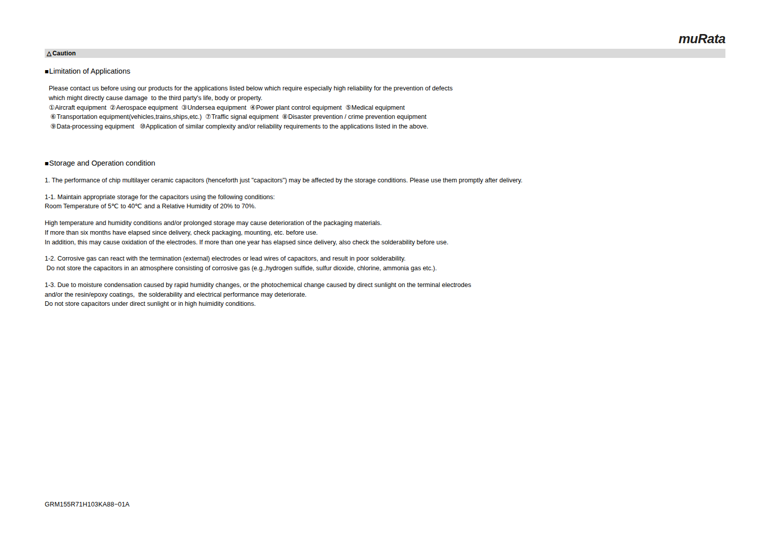muRata
△Caution
■Limitation of Applications
Please contact us before using our products for the applications listed below which require especially high reliability for the prevention of defects
which might directly cause damage to the third party's life, body or property.
①Aircraft equipment ②Aerospace equipment ③Undersea equipment ④Power plant control equipment ⑤Medical equipment
⑥Transportation equipment(vehicles,trains,ships,etc.) ⑦Traffic signal equipment ⑧Disaster prevention / crime prevention equipment
⑨Data-processing equipment ⑩Application of similar complexity and/or reliability requirements to the applications listed in the above.
■Storage and Operation condition
1. The performance of chip multilayer ceramic capacitors (henceforth just "capacitors") may be affected by the storage conditions. Please use them promptly after delivery.
1-1. Maintain appropriate storage for the capacitors using the following conditions:
Room Temperature of 5℃ to 40℃ and a Relative Humidity of 20% to 70%.
High temperature and humidity conditions and/or prolonged storage may cause deterioration of the packaging materials.
If more than six months have elapsed since delivery, check packaging, mounting, etc. before use.
In addition, this may cause oxidation of the electrodes. If more than one year has elapsed since delivery, also check the solderability before use.
1-2. Corrosive gas can react with the termination (external) electrodes or lead wires of capacitors, and result in poor solderability.
Do not store the capacitors in an atmosphere consisting of corrosive gas (e.g.,hydrogen sulfide, sulfur dioxide, chlorine, ammonia gas etc.).
1-3. Due to moisture condensation caused by rapid humidity changes, or the photochemical change caused by direct sunlight on the terminal electrodes
and/or the resin/epoxy coatings, the solderability and electrical performance may deteriorate.
Do not store capacitors under direct sunlight or in high huimidity conditions.
GRM155R71H103KA88−01A